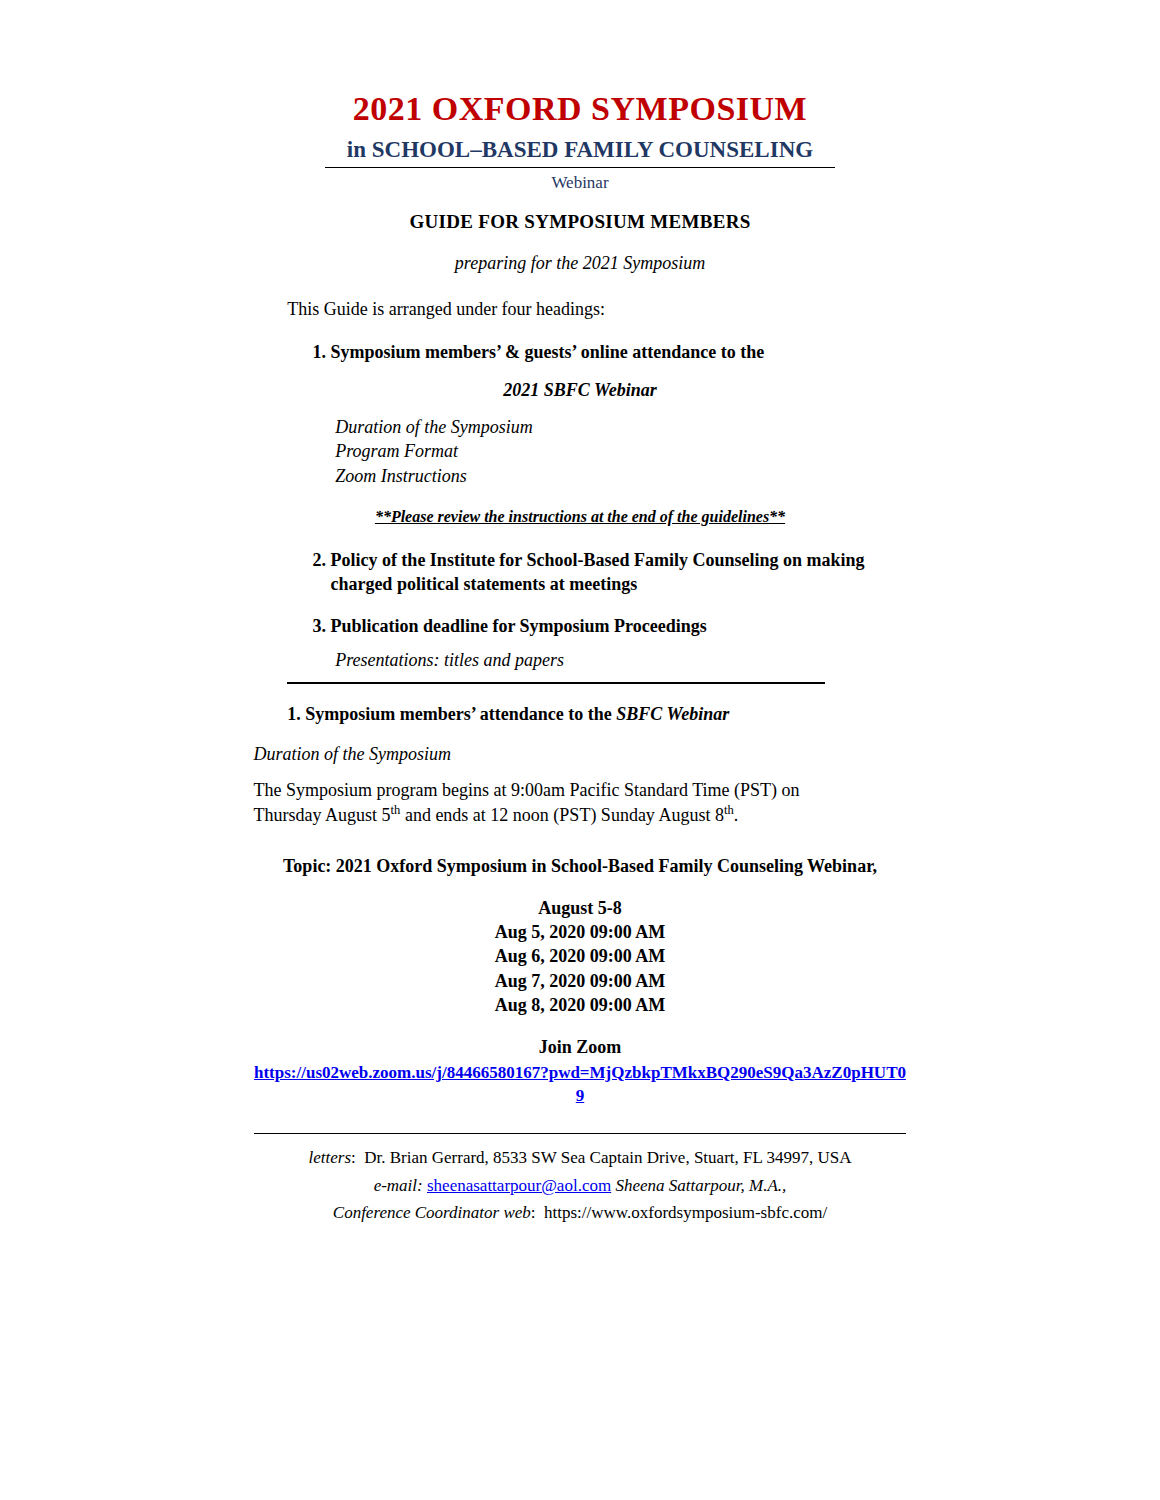2021 OXFORD SYMPOSIUM
in SCHOOL–BASED FAMILY COUNSELING
Webinar
GUIDE FOR SYMPOSIUM MEMBERS
preparing for the 2021 Symposium
This Guide is arranged under four headings:
Symposium members’ & guests’ online attendance to the
2021 SBFC Webinar
Duration of the Symposium
Program Format
Zoom Instructions
**Please review the instructions at the end of the guidelines**
Policy of the Institute for School-Based Family Counseling on making charged political statements at meetings
Publication deadline for Symposium Proceedings
Presentations: titles and papers
1. Symposium members’ attendance to the SBFC Webinar
Duration of the Symposium
The Symposium program begins at 9:00am Pacific Standard Time (PST) on
Thursday August 5th and ends at 12 noon (PST) Sunday August 8th.
Topic: 2021 Oxford Symposium in School-Based Family Counseling Webinar,
August 5-8
Aug 5, 2020 09:00 AM
Aug 6, 2020 09:00 AM
Aug 7, 2020 09:00 AM
Aug 8, 2020 09:00 AM
Join Zoom
https://us02web.zoom.us/j/84466580167?pwd=MjQzbkpTMkxBQ290eS9Qa3AzZ0pHUT09
letters: Dr. Brian Gerrard, 8533 SW Sea Captain Drive, Stuart, FL 34997, USA
e-mail: sheenasattarpour@aol.com Sheena Sattarpour, M.A.,
Conference Coordinator web: https://www.oxfordsymposium-sbfc.com/